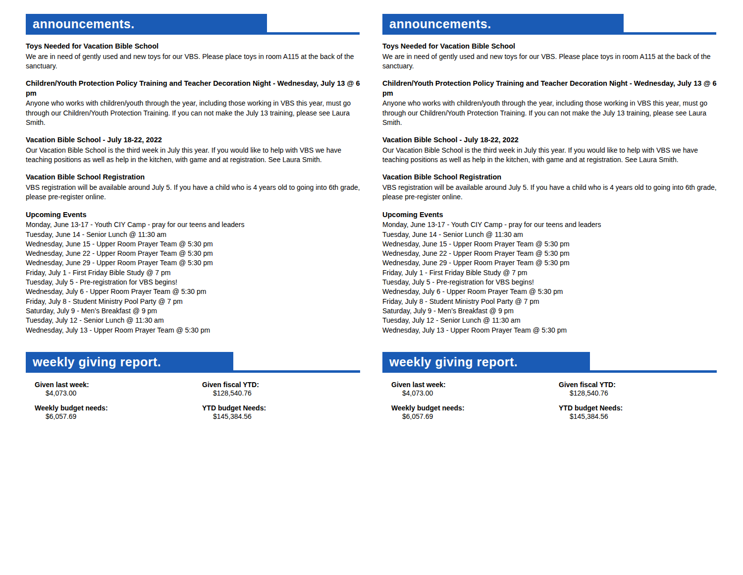announcements.
Toys Needed for Vacation Bible School
We are in need of gently used and new toys for our VBS. Please place toys in room A115 at the back of the sanctuary.
Children/Youth Protection Policy Training and Teacher Decoration Night - Wednesday, July 13 @ 6 pm
Anyone who works with children/youth through the year, including those working in VBS this year, must go through our Children/Youth Protection Training. If you can not make the July 13 training, please see Laura Smith.
Vacation Bible School - July 18-22, 2022
Our Vacation Bible School is the third week in July this year. If you would like to help with VBS we have teaching positions as well as help in the kitchen, with game and at registration. See Laura Smith.
Vacation Bible School Registration
VBS registration will be available around July 5. If you have a child who is 4 years old to going into 6th grade, please pre-register online.
Upcoming Events
Monday, June 13-17 - Youth CIY Camp - pray for our teens and leaders
Tuesday, June 14 - Senior Lunch @ 11:30 am
Wednesday, June 15 - Upper Room Prayer Team @ 5:30 pm
Wednesday, June 22 - Upper Room Prayer Team @ 5:30 pm
Wednesday, June 29 - Upper Room Prayer Team @ 5:30 pm
Friday, July 1 - First Friday Bible Study @ 7 pm
Tuesday, July 5 - Pre-registration for VBS begins!
Wednesday, July 6 - Upper Room Prayer Team @ 5:30 pm
Friday, July 8 - Student Ministry Pool Party @ 7 pm
Saturday, July 9 - Men’s Breakfast @ 9 pm
Tuesday, July 12 - Senior Lunch @ 11:30 am
Wednesday, July 13 - Upper Room Prayer Team @ 5:30 pm
weekly giving report.
| Given last week: | Given fiscal YTD: |
| $4,073.00 | $128,540.76 |
| Weekly budget needs: | YTD budget Needs: |
| $6,057.69 | $145,384.56 |
announcements.
Toys Needed for Vacation Bible School
We are in need of gently used and new toys for our VBS. Please place toys in room A115 at the back of the sanctuary.
Children/Youth Protection Policy Training and Teacher Decoration Night - Wednesday, July 13 @ 6 pm
Anyone who works with children/youth through the year, including those working in VBS this year, must go through our Children/Youth Protection Training. If you can not make the July 13 training, please see Laura Smith.
Vacation Bible School - July 18-22, 2022
Our Vacation Bible School is the third week in July this year. If you would like to help with VBS we have teaching positions as well as help in the kitchen, with game and at registration. See Laura Smith.
Vacation Bible School Registration
VBS registration will be available around July 5. If you have a child who is 4 years old to going into 6th grade, please pre-register online.
Upcoming Events
Monday, June 13-17 - Youth CIY Camp - pray for our teens and leaders
Tuesday, June 14 - Senior Lunch @ 11:30 am
Wednesday, June 15 - Upper Room Prayer Team @ 5:30 pm
Wednesday, June 22 - Upper Room Prayer Team @ 5:30 pm
Wednesday, June 29 - Upper Room Prayer Team @ 5:30 pm
Friday, July 1 - First Friday Bible Study @ 7 pm
Tuesday, July 5 - Pre-registration for VBS begins!
Wednesday, July 6 - Upper Room Prayer Team @ 5:30 pm
Friday, July 8 - Student Ministry Pool Party @ 7 pm
Saturday, July 9 - Men’s Breakfast @ 9 pm
Tuesday, July 12 - Senior Lunch @ 11:30 am
Wednesday, July 13 - Upper Room Prayer Team @ 5:30 pm
weekly giving report.
| Given last week: | Given fiscal YTD: |
| $4,073.00 | $128,540.76 |
| Weekly budget needs: | YTD budget Needs: |
| $6,057.69 | $145,384.56 |